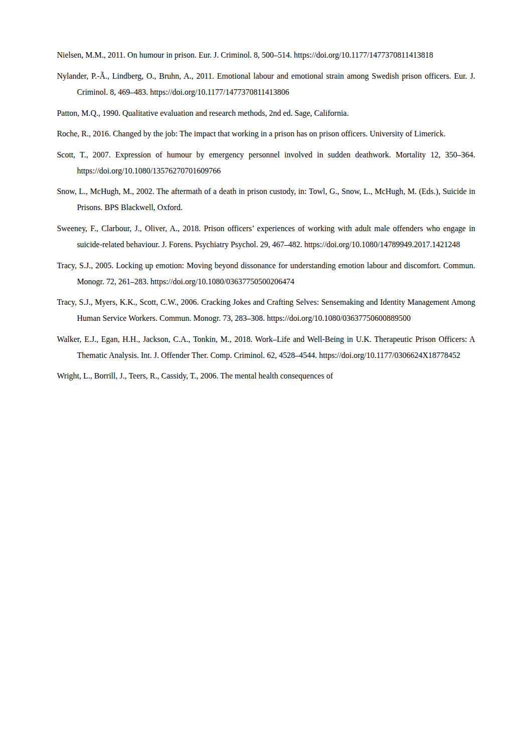Nielsen, M.M., 2011. On humour in prison. Eur. J. Criminol. 8, 500–514. https://doi.org/10.1177/1477370811413818
Nylander, P.-Ã., Lindberg, O., Bruhn, A., 2011. Emotional labour and emotional strain among Swedish prison officers. Eur. J. Criminol. 8, 469–483. https://doi.org/10.1177/1477370811413806
Patton, M.Q., 1990. Qualitative evaluation and research methods, 2nd ed. Sage, California.
Roche, R., 2016. Changed by the job: The impact that working in a prison has on prison officers. University of Limerick.
Scott, T., 2007. Expression of humour by emergency personnel involved in sudden deathwork. Mortality 12, 350–364. https://doi.org/10.1080/13576270701609766
Snow, L., McHugh, M., 2002. The aftermath of a death in prison custody, in: Towl, G., Snow, L., McHugh, M. (Eds.), Suicide in Prisons. BPS Blackwell, Oxford.
Sweeney, F., Clarbour, J., Oliver, A., 2018. Prison officers’ experiences of working with adult male offenders who engage in suicide-related behaviour. J. Forens. Psychiatry Psychol. 29, 467–482. https://doi.org/10.1080/14789949.2017.1421248
Tracy, S.J., 2005. Locking up emotion: Moving beyond dissonance for understanding emotion labour and discomfort. Commun. Monogr. 72, 261–283. https://doi.org/10.1080/03637750500206474
Tracy, S.J., Myers, K.K., Scott, C.W., 2006. Cracking Jokes and Crafting Selves: Sensemaking and Identity Management Among Human Service Workers. Commun. Monogr. 73, 283–308. https://doi.org/10.1080/03637750600889500
Walker, E.J., Egan, H.H., Jackson, C.A., Tonkin, M., 2018. Work–Life and Well-Being in U.K. Therapeutic Prison Officers: A Thematic Analysis. Int. J. Offender Ther. Comp. Criminol. 62, 4528–4544. https://doi.org/10.1177/0306624X18778452
Wright, L., Borrill, J., Teers, R., Cassidy, T., 2006. The mental health consequences of